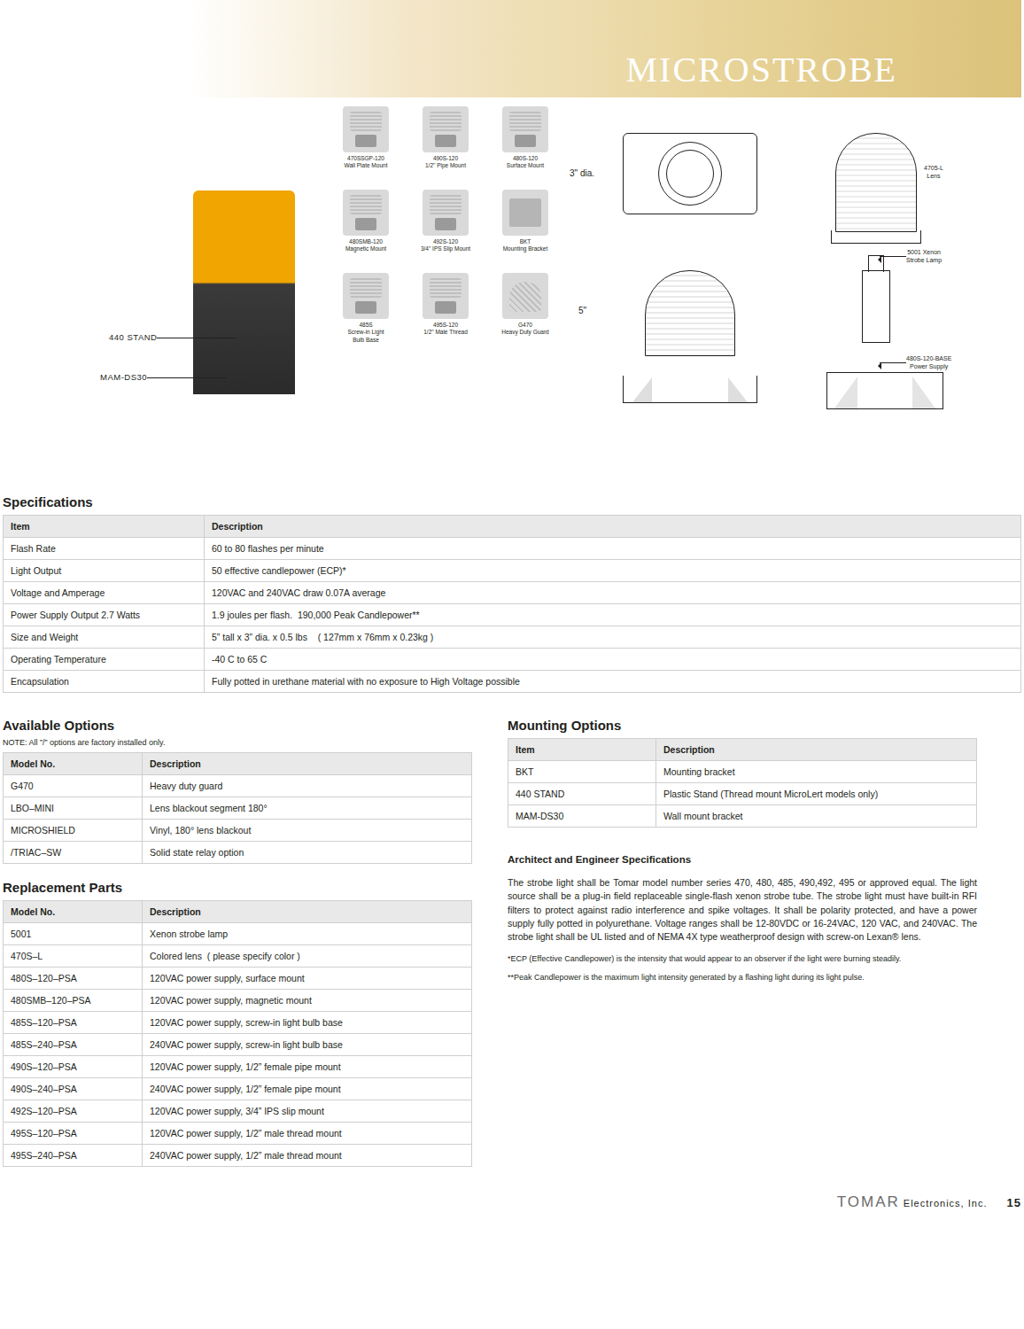MICROSTROBE
440 STAND
MAM-DS30
470SSGP-120
Wall Plate Mount
490S-120
1/2" Pipe Mount
480S-120
Surface Mount
480SMB-120
Magnetic Mount
492S-120
3/4" IPS Slip Mount
BKT
Mounting Bracket
485S
Screw-in Light
Bulb Base
495S-120
1/2" Male Thread
G470
Heavy Duty Guard
3" dia.
5"
4705-L
Lens
5001 Xenon
Strobe Lamp
480S-120-BASE
Power Supply
Specifications
| Item | Description |
| --- | --- |
| Flash Rate | 60 to 80 flashes per minute |
| Light Output | 50 effective candlepower (ECP)* |
| Voltage and Amperage | 120VAC and 240VAC draw 0.07A average |
| Power Supply Output 2.7 Watts | 1.9 joules per flash. 190,000 Peak Candlepower** |
| Size and Weight | 5” tall x 3” dia. x 0.5 lbs ( 127mm x 76mm x 0.23kg ) |
| Operating Temperature | -40 C to 65 C |
| Encapsulation | Fully potted in urethane material with no exposure to High Voltage possible |
Available Options
NOTE: All ”/” options are factory installed only.
| Model No. | Description |
| --- | --- |
| G470 | Heavy duty guard |
| LBO–MINI | Lens blackout segment 180° |
| MICROSHIELD | Vinyl, 180° lens blackout |
| /TRIAC–SW | Solid state relay option |
Replacement Parts
| Model No. | Description |
| --- | --- |
| 5001 | Xenon strobe lamp |
| 470S–L | Colored lens ( please specify color ) |
| 480S–120–PSA | 120VAC power supply, surface mount |
| 480SMB–120–PSA | 120VAC power supply, magnetic mount |
| 485S–120–PSA | 120VAC power supply, screw-in light bulb base |
| 485S–240–PSA | 240VAC power supply, screw-in light bulb base |
| 490S–120–PSA | 120VAC power supply, 1/2” female pipe mount |
| 490S–240–PSA | 240VAC power supply, 1/2” female pipe mount |
| 492S–120–PSA | 120VAC power supply, 3/4” IPS slip mount |
| 495S–120–PSA | 120VAC power supply, 1/2” male thread mount |
| 495S–240–PSA | 240VAC power supply, 1/2” male thread mount |
Mounting Options
| Item | Description |
| --- | --- |
| BKT | Mounting bracket |
| 440 STAND | Plastic Stand (Thread mount MicroLert models only) |
| MAM-DS30 | Wall mount bracket |
Architect and Engineer Specifications
The strobe light shall be Tomar model number series 470, 480, 485, 490,492, 495 or approved equal. The light source shall be a plug-in field replaceable single-flash xenon strobe tube. The strobe light must have built-in RFI filters to protect against radio interference and spike voltages. It shall be polarity protected, and have a power supply fully potted in polyurethane. Voltage ranges shall be 12-80VDC or 16-24VAC, 120 VAC, and 240VAC. The strobe light shall be UL listed and of NEMA 4X type weatherproof design with screw-on Lexan® lens.
*ECP (Effective Candlepower) is the intensity that would appear to an observer if the light were burning steadily.
**Peak Candlepower is the maximum light intensity generated by a flashing light during its light pulse.
TOMAR Electronics, Inc. 15